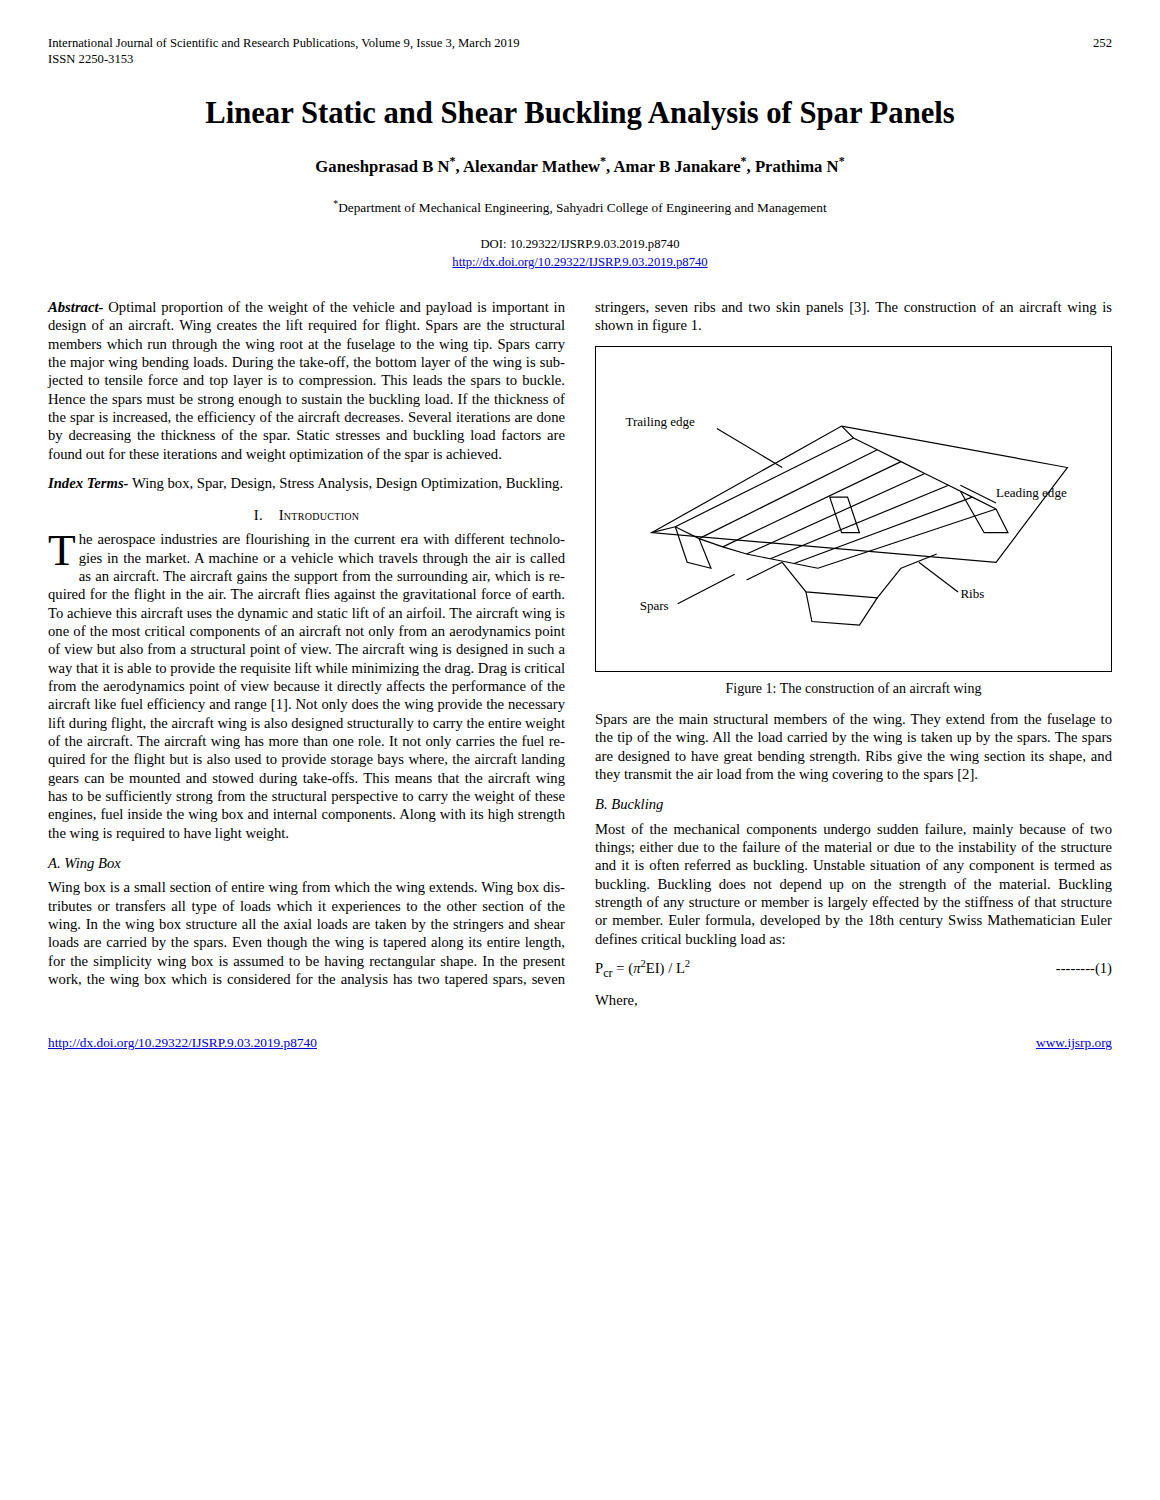International Journal of Scientific and Research Publications, Volume 9, Issue 3, March 2019 ISSN 2250-3153 252
Linear Static and Shear Buckling Analysis of Spar Panels
Ganeshprasad B N*, Alexandar Mathew*, Amar B Janakare*, Prathima N*
*Department of Mechanical Engineering, Sahyadri College of Engineering and Management
DOI: 10.29322/IJSRP.9.03.2019.p8740
http://dx.doi.org/10.29322/IJSRP.9.03.2019.p8740
Abstract- Optimal proportion of the weight of the vehicle and payload is important in design of an aircraft. Wing creates the lift required for flight. Spars are the structural members which run through the wing root at the fuselage to the wing tip. Spars carry the major wing bending loads. During the take-off, the bottom layer of the wing is subjected to tensile force and top layer is to compression. This leads the spars to buckle. Hence the spars must be strong enough to sustain the buckling load. If the thickness of the spar is increased, the efficiency of the aircraft decreases. Several iterations are done by decreasing the thickness of the spar. Static stresses and buckling load factors are found out for these iterations and weight optimization of the spar is achieved.
Index Terms- Wing box, Spar, Design, Stress Analysis, Design Optimization, Buckling.
I. Introduction
The aerospace industries are flourishing in the current era with different technologies in the market. A machine or a vehicle which travels through the air is called as an aircraft. The aircraft gains the support from the surrounding air, which is required for the flight in the air. The aircraft flies against the gravitational force of earth. To achieve this aircraft uses the dynamic and static lift of an airfoil. The aircraft wing is one of the most critical components of an aircraft not only from an aerodynamics point of view but also from a structural point of view. The aircraft wing is designed in such a way that it is able to provide the requisite lift while minimizing the drag. Drag is critical from the aerodynamics point of view because it directly affects the performance of the aircraft like fuel efficiency and range [1]. Not only does the wing provide the necessary lift during flight, the aircraft wing is also designed structurally to carry the entire weight of the aircraft. The aircraft wing has more than one role. It not only carries the fuel required for the flight but is also used to provide storage bays where, the aircraft landing gears can be mounted and stowed during take-offs. This means that the aircraft wing has to be sufficiently strong from the structural perspective to carry the weight of these engines, fuel inside the wing box and internal components. Along with its high strength the wing is required to have light weight.
A. Wing Box
Wing box is a small section of entire wing from which the wing extends. Wing box distributes or transfers all type of loads which it experiences to the other section of the wing. In the wing box structure all the axial loads are taken by the stringers and shear loads are carried by the spars. Even though the wing is tapered along its entire length, for the simplicity wing box is assumed to be having rectangular shape. In the present work, the wing box which is considered for the analysis has two tapered spars, seven stringers, seven ribs and two skin panels [3]. The construction of an aircraft wing is shown in figure 1.
Figure 1: The construction of an aircraft wing
Spars are the main structural members of the wing. They extend from the fuselage to the tip of the wing. All the load carried by the wing is taken up by the spars. The spars are designed to have great bending strength. Ribs give the wing section its shape, and they transmit the air load from the wing covering to the spars [2].
B. Buckling
Most of the mechanical components undergo sudden failure, mainly because of two things; either due to the failure of the material or due to the instability of the structure and it is often referred as buckling. Unstable situation of any component is termed as buckling. Buckling does not depend up on the strength of the material. Buckling strength of any structure or member is largely effected by the stiffness of that structure or member. Euler formula, developed by the 18th century Swiss Mathematician Euler defines critical buckling load as:
Pcr = (π2EI) / L2 --------(1)
Where,
http://dx.doi.org/10.29322/IJSRP.9.03.2019.p8740 www.ijsrp.org